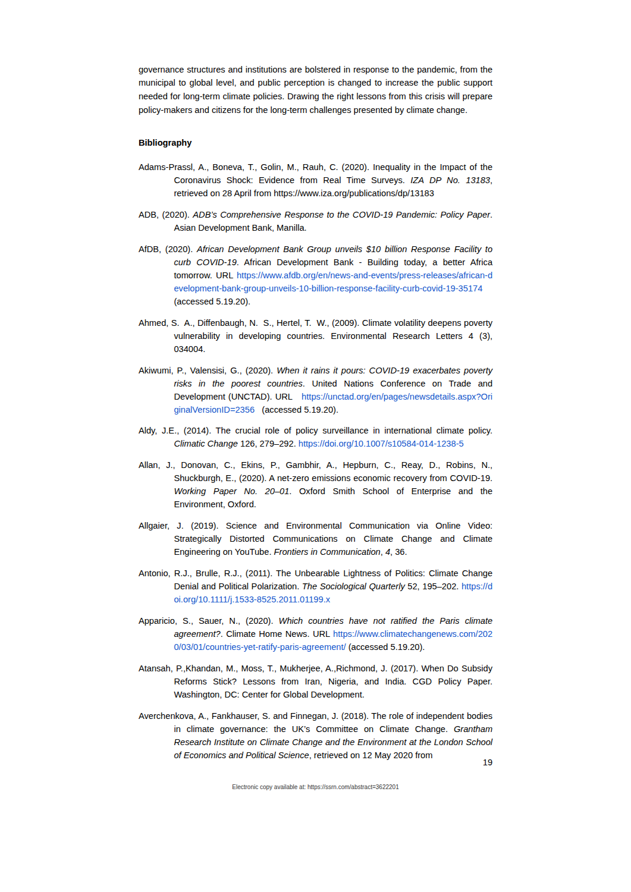governance structures and institutions are bolstered in response to the pandemic, from the municipal to global level, and public perception is changed to increase the public support needed for long-term climate policies. Drawing the right lessons from this crisis will prepare policy-makers and citizens for the long-term challenges presented by climate change.
Bibliography
Adams-Prassl, A., Boneva, T., Golin, M., Rauh, C. (2020). Inequality in the Impact of the Coronavirus Shock: Evidence from Real Time Surveys. IZA DP No. 13183, retrieved on 28 April from https://www.iza.org/publications/dp/13183
ADB, (2020). ADB’s Comprehensive Response to the COVID-19 Pandemic: Policy Paper. Asian Development Bank, Manilla.
AfDB, (2020). African Development Bank Group unveils $10 billion Response Facility to curb COVID-19. African Development Bank - Building today, a better Africa tomorrow. URL https://www.afdb.org/en/news-and-events/press-releases/african-development-bank-group-unveils-10-billion-response-facility-curb-covid-19-35174 (accessed 5.19.20).
Ahmed, S. A., Diffenbaugh, N. S., Hertel, T. W., (2009). Climate volatility deepens poverty vulnerability in developing countries. Environmental Research Letters 4 (3), 034004.
Akiwumi, P., Valensisi, G., (2020). When it rains it pours: COVID-19 exacerbates poverty risks in the poorest countries. United Nations Conference on Trade and Development (UNCTAD). URL https://unctad.org/en/pages/newsdetails.aspx?OriginalVersionID=2356 (accessed 5.19.20).
Aldy, J.E., (2014). The crucial role of policy surveillance in international climate policy. Climatic Change 126, 279–292. https://doi.org/10.1007/s10584-014-1238-5
Allan, J., Donovan, C., Ekins, P., Gambhir, A., Hepburn, C., Reay, D., Robins, N., Shuckburgh, E., (2020). A net-zero emissions economic recovery from COVID-19. Working Paper No. 20–01. Oxford Smith School of Enterprise and the Environment, Oxford.
Allgaier, J. (2019). Science and Environmental Communication via Online Video: Strategically Distorted Communications on Climate Change and Climate Engineering on YouTube. Frontiers in Communication, 4, 36.
Antonio, R.J., Brulle, R.J., (2011). The Unbearable Lightness of Politics: Climate Change Denial and Political Polarization. The Sociological Quarterly 52, 195–202. https://doi.org/10.1111/j.1533-8525.2011.01199.x
Apparicio, S., Sauer, N., (2020). Which countries have not ratified the Paris climate agreement?. Climate Home News. URL https://www.climatechangenews.com/2020/03/01/countries-yet-ratify-paris-agreement/ (accessed 5.19.20).
Atansah, P.,Khandan, M., Moss, T., Mukherjee, A.,Richmond, J. (2017). When Do Subsidy Reforms Stick? Lessons from Iran, Nigeria, and India. CGD Policy Paper. Washington, DC: Center for Global Development.
Averchenkova, A., Fankhauser, S. and Finnegan, J. (2018). The role of independent bodies in climate governance: the UK’s Committee on Climate Change. Grantham Research Institute on Climate Change and the Environment at the London School of Economics and Political Science, retrieved on 12 May 2020 from
19
Electronic copy available at: https://ssrn.com/abstract=3622201